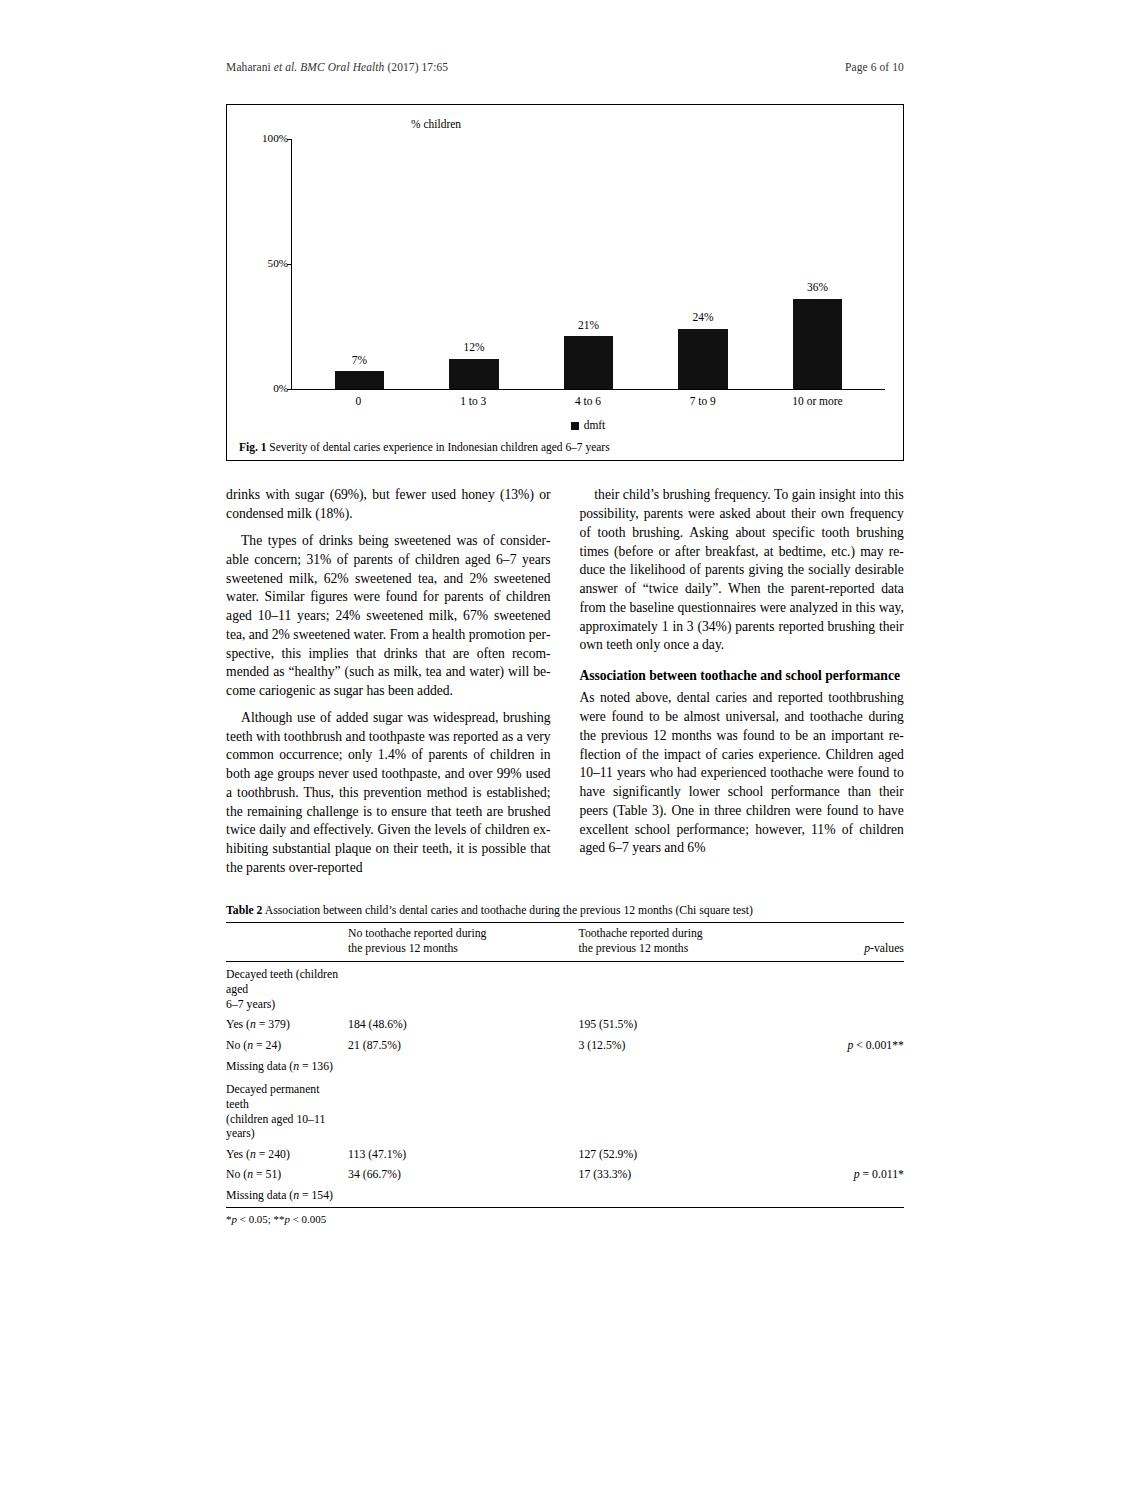Maharani et al. BMC Oral Health (2017) 17:65
Page 6 of 10
% children
100%
50%
0%
7%
12%
21%
24%
36%
0 1 to 3 4 to 6 7 to 9 10 or more
dmft
Fig. 1 Severity of dental caries experience in Indonesian children aged 6–7 years
drinks with sugar (69%), but fewer used honey (13%) or condensed milk (18%).
The types of drinks being sweetened was of considerable concern; 31% of parents of children aged 6–7 years sweetened milk, 62% sweetened tea, and 2% sweetened water. Similar figures were found for parents of children aged 10–11 years; 24% sweetened milk, 67% sweetened tea, and 2% sweetened water. From a health promotion perspective, this implies that drinks that are often recommended as “healthy” (such as milk, tea and water) will become cariogenic as sugar has been added.
Although use of added sugar was widespread, brushing teeth with toothbrush and toothpaste was reported as a very common occurrence; only 1.4% of parents of children in both age groups never used toothpaste, and over 99% used a toothbrush. Thus, this prevention method is established; the remaining challenge is to ensure that teeth are brushed twice daily and effectively. Given the levels of children exhibiting substantial plaque on their teeth, it is possible that the parents over-reported
their child’s brushing frequency. To gain insight into this possibility, parents were asked about their own frequency of tooth brushing. Asking about specific tooth brushing times (before or after breakfast, at bedtime, etc.) may reduce the likelihood of parents giving the socially desirable answer of “twice daily”. When the parent-reported data from the baseline questionnaires were analyzed in this way, approximately 1 in 3 (34%) parents reported brushing their own teeth only once a day.
Association between toothache and school performance
As noted above, dental caries and reported toothbrushing were found to be almost universal, and toothache during the previous 12 months was found to be an important reflection of the impact of caries experience. Children aged 10–11 years who had experienced toothache were found to have significantly lower school performance than their peers (Table 3). One in three children were found to have excellent school performance; however, 11% of children aged 6–7 years and 6%
Table 2 Association between child’s dental caries and toothache during the previous 12 months (Chi square test)
| | No toothache reported during the previous 12 months | Toothache reported during the previous 12 months | p -values |
| --- | --- | --- | --- |
| Decayed teeth (children aged 6–7 years) | | | |
| Yes ( n = 379) | 184 (48.6%) | 195 (51.5%) | |
| No ( n = 24) | 21 (87.5%) | 3 (12.5%) | p < 0.001** |
| Missing data ( n = 136) | | | |
| Decayed permanent teeth (children aged 10–11 years) | | | |
| Yes ( n = 240) | 113 (47.1%) | 127 (52.9%) | |
| No ( n = 51) | 34 (66.7%) | 17 (33.3%) | p = 0.011* |
| Missing data ( n = 154) | | | |
*p < 0.05; **p < 0.005